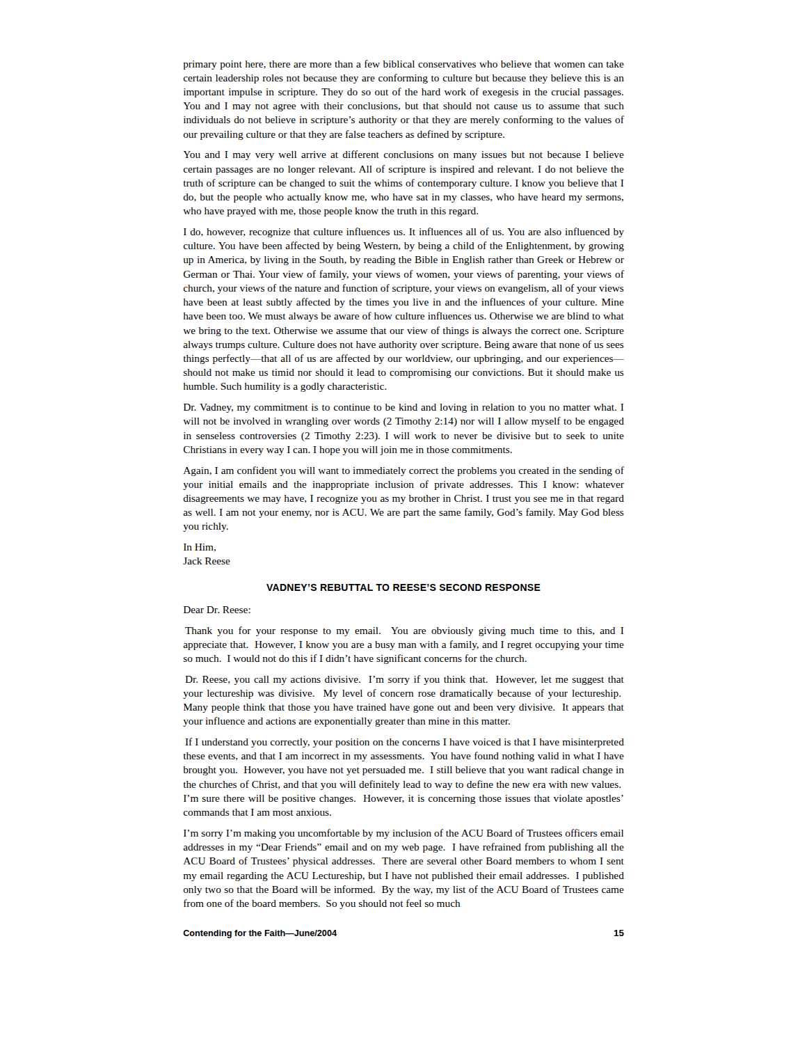primary point here, there are more than a few biblical conservatives who believe that women can take certain leadership roles not because they are conforming to culture but because they believe this is an important impulse in scripture. They do so out of the hard work of exegesis in the crucial passages. You and I may not agree with their conclusions, but that should not cause us to assume that such individuals do not believe in scripture’s authority or that they are merely conforming to the values of our prevailing culture or that they are false teachers as defined by scripture.
You and I may very well arrive at different conclusions on many issues but not because I believe certain passages are no longer relevant. All of scripture is inspired and relevant. I do not believe the truth of scripture can be changed to suit the whims of contemporary culture. I know you believe that I do, but the people who actually know me, who have sat in my classes, who have heard my sermons, who have prayed with me, those people know the truth in this regard.
I do, however, recognize that culture influences us. It influences all of us. You are also influenced by culture. You have been affected by being Western, by being a child of the Enlightenment, by growing up in America, by living in the South, by reading the Bible in English rather than Greek or Hebrew or German or Thai. Your view of family, your views of women, your views of parenting, your views of church, your views of the nature and function of scripture, your views on evangelism, all of your views have been at least subtly affected by the times you live in and the influences of your culture. Mine have been too. We must always be aware of how culture influences us. Otherwise we are blind to what we bring to the text. Otherwise we assume that our view of things is always the correct one. Scripture always trumps culture. Culture does not have authority over scripture. Being aware that none of us sees things perfectly—that all of us are affected by our worldview, our upbringing, and our experiences—should not make us timid nor should it lead to compromising our convictions. But it should make us humble. Such humility is a godly characteristic.
Dr. Vadney, my commitment is to continue to be kind and loving in relation to you no matter what. I will not be involved in wrangling over words (2 Timothy 2:14) nor will I allow myself to be engaged in senseless controversies (2 Timothy 2:23). I will work to never be divisive but to seek to unite Christians in every way I can. I hope you will join me in those commitments.
Again, I am confident you will want to immediately correct the problems you created in the sending of your initial emails and the inappropriate inclusion of private addresses. This I know: whatever disagreements we may have, I recognize you as my brother in Christ. I trust you see me in that regard as well. I am not your enemy, nor is ACU. We are part the same family, God’s family. May God bless you richly.
In Him, Jack Reese
VADNEY’S REBUTTAL TO REESE’S SECOND RESPONSE
Dear Dr. Reese:
Thank you for your response to my email. You are obviously giving much time to this, and I appreciate that. However, I know you are a busy man with a family, and I regret occupying your time so much. I would not do this if I didn’t have significant concerns for the church.
Dr. Reese, you call my actions divisive. I’m sorry if you think that. However, let me suggest that your lectureship was divisive. My level of concern rose dramatically because of your lectureship. Many people think that those you have trained have gone out and been very divisive. It appears that your influence and actions are exponentially greater than mine in this matter.
If I understand you correctly, your position on the concerns I have voiced is that I have misinterpreted these events, and that I am incorrect in my assessments. You have found nothing valid in what I have brought you. However, you have not yet persuaded me. I still believe that you want radical change in the churches of Christ, and that you will definitely lead to way to define the new era with new values. I’m sure there will be positive changes. However, it is concerning those issues that violate apostles’ commands that I am most anxious.
I’m sorry I’m making you uncomfortable by my inclusion of the ACU Board of Trustees officers email addresses in my “Dear Friends” email and on my web page. I have refrained from publishing all the ACU Board of Trustees’ physical addresses. There are several other Board members to whom I sent my email regarding the ACU Lecture­ship, but I have not published their email addresses. I published only two so that the Board will be informed. By the way, my list of the ACU Board of Trustees came from one of the board members. So you should not feel so much
Contending for the Faith—June/2004 15